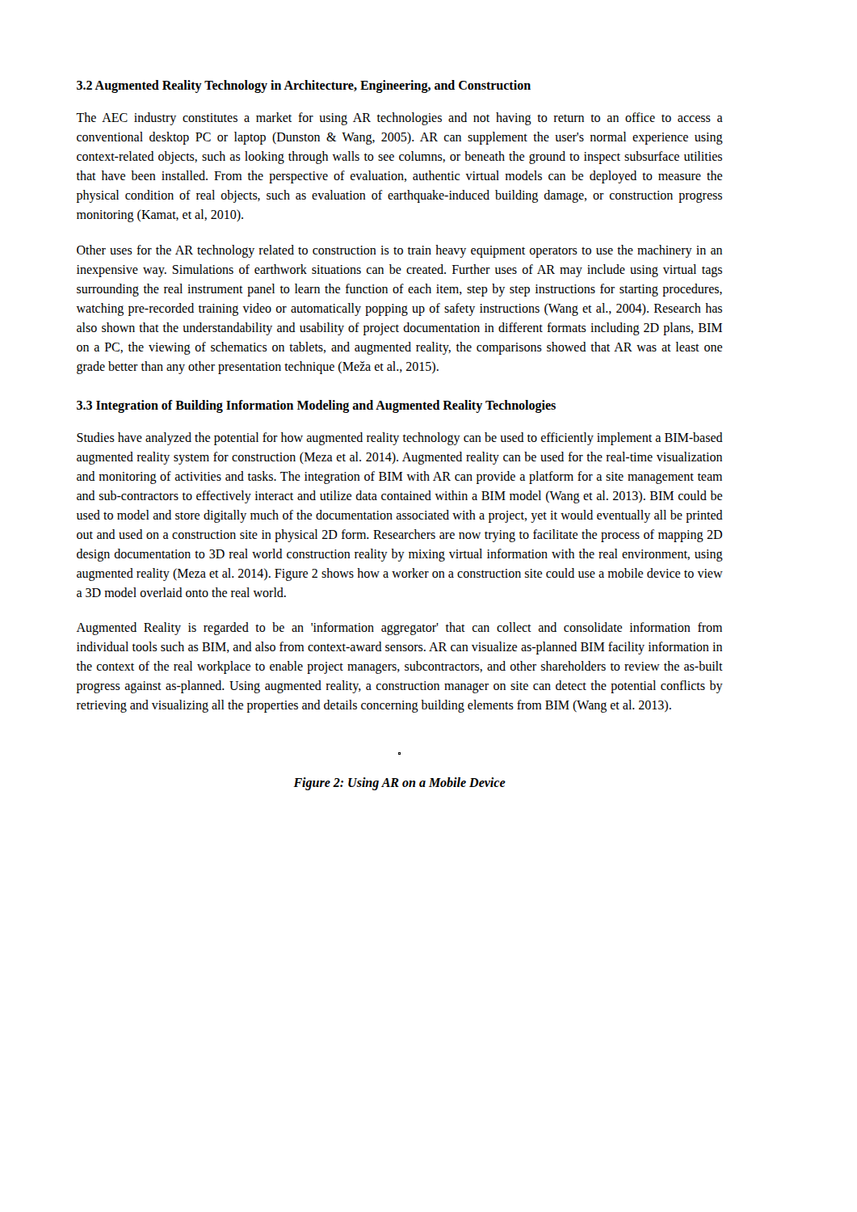3.2 Augmented Reality Technology in Architecture, Engineering, and Construction
The AEC industry constitutes a market for using AR technologies and not having to return to an office to access a conventional desktop PC or laptop (Dunston & Wang, 2005). AR can supplement the user's normal experience using context-related objects, such as looking through walls to see columns, or beneath the ground to inspect subsurface utilities that have been installed. From the perspective of evaluation, authentic virtual models can be deployed to measure the physical condition of real objects, such as evaluation of earthquake-induced building damage, or construction progress monitoring (Kamat, et al, 2010).
Other uses for the AR technology related to construction is to train heavy equipment operators to use the machinery in an inexpensive way. Simulations of earthwork situations can be created. Further uses of AR may include using virtual tags surrounding the real instrument panel to learn the function of each item, step by step instructions for starting procedures, watching pre-recorded training video or automatically popping up of safety instructions (Wang et al., 2004). Research has also shown that the understandability and usability of project documentation in different formats including 2D plans, BIM on a PC, the viewing of schematics on tablets, and augmented reality, the comparisons showed that AR was at least one grade better than any other presentation technique (Meža et al., 2015).
3.3 Integration of Building Information Modeling and Augmented Reality Technologies
Studies have analyzed the potential for how augmented reality technology can be used to efficiently implement a BIM-based augmented reality system for construction (Meza et al. 2014). Augmented reality can be used for the real-time visualization and monitoring of activities and tasks. The integration of BIM with AR can provide a platform for a site management team and sub-contractors to effectively interact and utilize data contained within a BIM model (Wang et al. 2013). BIM could be used to model and store digitally much of the documentation associated with a project, yet it would eventually all be printed out and used on a construction site in physical 2D form. Researchers are now trying to facilitate the process of mapping 2D design documentation to 3D real world construction reality by mixing virtual information with the real environment, using augmented reality (Meza et al. 2014). Figure 2 shows how a worker on a construction site could use a mobile device to view a 3D model overlaid onto the real world.
Augmented Reality is regarded to be an 'information aggregator' that can collect and consolidate information from individual tools such as BIM, and also from context-award sensors. AR can visualize as-planned BIM facility information in the context of the real workplace to enable project managers, subcontractors, and other shareholders to review the as-built progress against as-planned. Using augmented reality, a construction manager on site can detect the potential conflicts by retrieving and visualizing all the properties and details concerning building elements from BIM (Wang et al. 2013).
Figure 2: Using AR on a Mobile Device